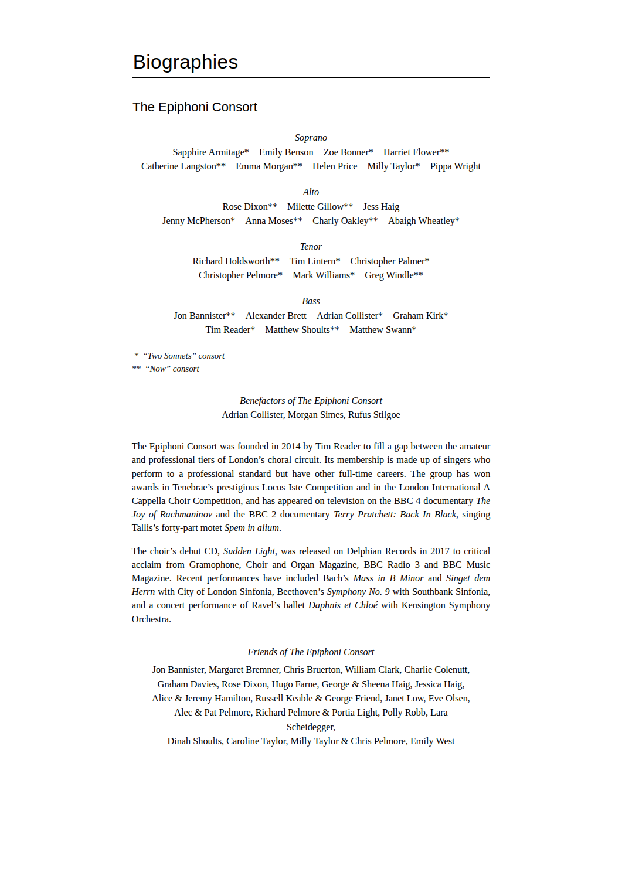Biographies
The Epiphoni Consort
Soprano
Sapphire Armitage* Emily Benson Zoe Bonner* Harriet Flower**
Catherine Langston** Emma Morgan** Helen Price Milly Taylor* Pippa Wright
Alto
Rose Dixon** Milette Gillow** Jess Haig
Jenny McPherson* Anna Moses** Charly Oakley** Abaigh Wheatley*
Tenor
Richard Holdsworth** Tim Lintern* Christopher Palmer*
Christopher Pelmore* Mark Williams* Greg Windle**
Bass
Jon Bannister** Alexander Brett Adrian Collister* Graham Kirk*
Tim Reader* Matthew Shoults** Matthew Swann*
* “Two Sonnets” consort
** “Now” consort
Benefactors of The Epiphoni Consort Adrian Collister, Morgan Simes, Rufus Stilgoe
The Epiphoni Consort was founded in 2014 by Tim Reader to fill a gap between the amateur and professional tiers of London’s choral circuit. Its membership is made up of singers who perform to a professional standard but have other full-time careers. The group has won awards in Tenebrae’s prestigious Locus Iste Competition and in the London International A Cappella Choir Competition, and has appeared on television on the BBC 4 documentary The Joy of Rachmaninov and the BBC 2 documentary Terry Pratchett: Back In Black, singing Tallis’s forty-part motet Spem in alium.
The choir’s debut CD, Sudden Light, was released on Delphian Records in 2017 to critical acclaim from Gramophone, Choir and Organ Magazine, BBC Radio 3 and BBC Music Magazine. Recent performances have included Bach’s Mass in B Minor and Singet dem Herrn with City of London Sinfonia, Beethoven’s Symphony No. 9 with Southbank Sinfonia, and a concert performance of Ravel’s ballet Daphnis et Chloé with Kensington Symphony Orchestra.
Friends of The Epiphoni Consort
Jon Bannister, Margaret Bremner, Chris Bruerton, William Clark, Charlie Colenutt, Graham Davies, Rose Dixon, Hugo Farne, George & Sheena Haig, Jessica Haig,
Alice & Jeremy Hamilton, Russell Keable & George Friend, Janet Low, Eve Olsen,
Alec & Pat Pelmore, Richard Pelmore & Portia Light, Polly Robb, Lara Scheidegger,
Dinah Shoults, Caroline Taylor, Milly Taylor & Chris Pelmore, Emily West